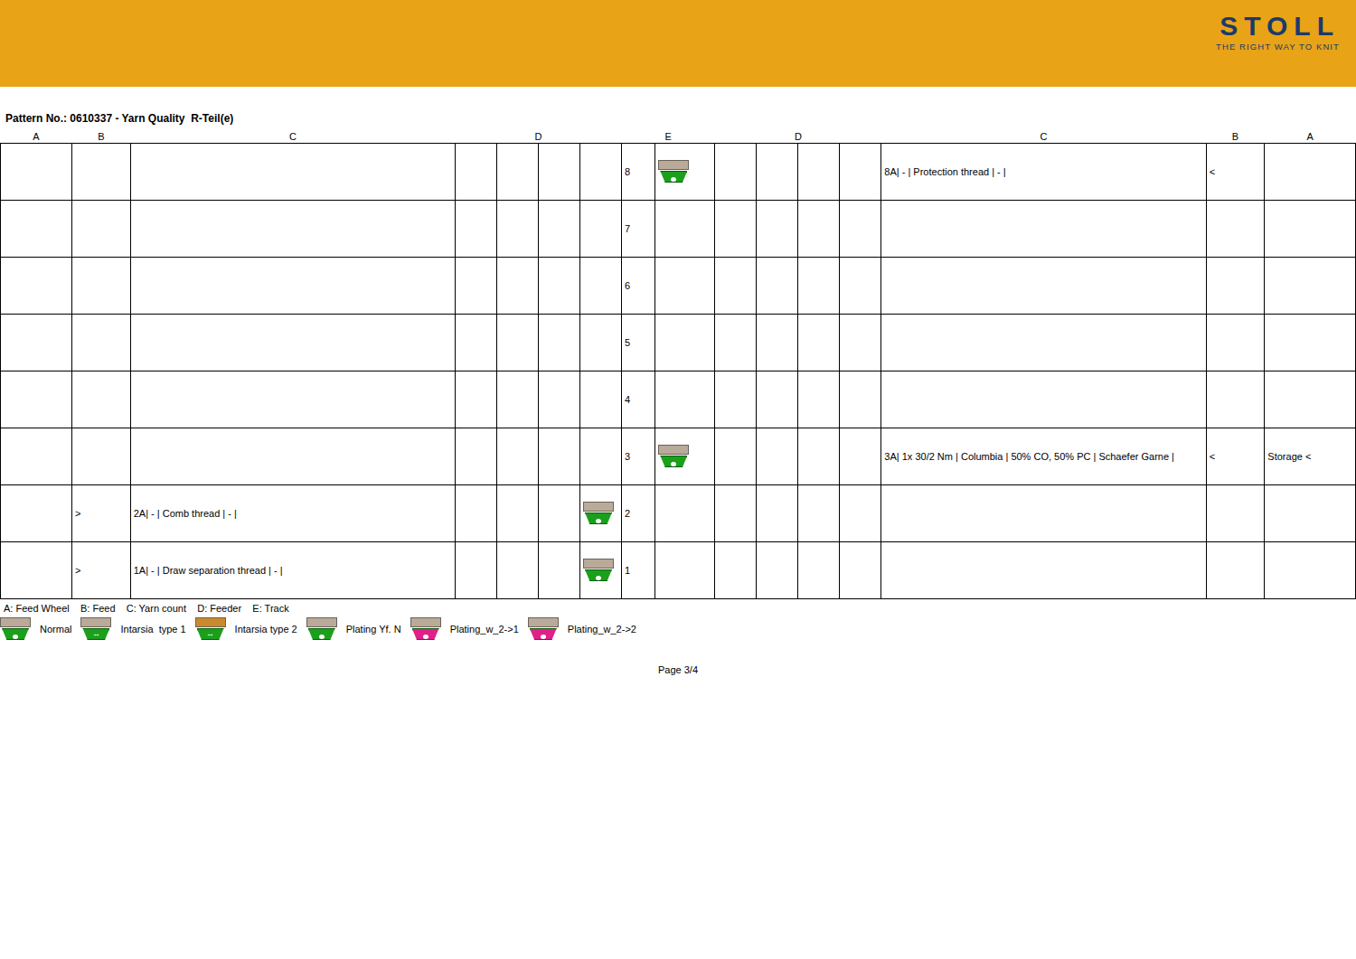STOLL
THE RIGHT WAY TO KNIT
Pattern No.: 0610337 - Yarn Quality R-Teil(e)
| A | B | C | D | E | D | C | B | A |
| | | | | | | | 8 | | | | | | 8A/ - / Protection thread / - / | < | |
| | | | | | | | 7 | | | | | | | | |
| | | | | | | | 6 | | | | | | | | |
| | | | | | | | 5 | | | | | | | | |
| | | | | | | | 4 | | | | | | | | |
| | | | | | | | 3 | | | | | | 3A/ 1x 30/2 Nm / Columbia / 50% CO, 50% PC / Schaefer Garne / | < | Storage < |
| | > | 2A/ - / Comb thread / - / | | | | | 2 | | | | | | | | |
| | > | 1A/ - / Draw separation thread / - / | | | | | 1 | | | | | | | | |
A: Feed Wheel B: Feed C: Yarn count D: Feeder E: Track
| | Normal | ↔ | Intarsia type 1 | ↔ | Intarsia type 2 | | Plating Yf. N | | Plating_w_2->1 | | Plating_w_2->2 |
Page 3/4